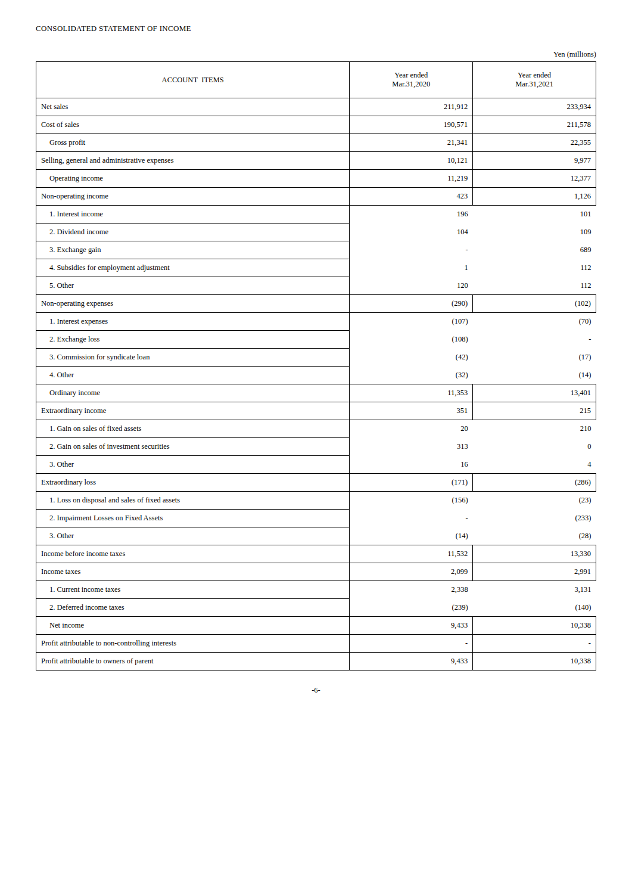CONSOLIDATED STATEMENT OF INCOME
Yen (millions)
| ACCOUNT ITEMS | Year ended Mar.31,2020 | Year ended Mar.31,2021 |
| --- | --- | --- |
| Net sales | 211,912 | 233,934 |
| Cost of sales | 190,571 | 211,578 |
| Gross profit | 21,341 | 22,355 |
| Selling, general and administrative expenses | 10,121 | 9,977 |
| Operating income | 11,219 | 12,377 |
| Non-operating income | 423 | 1,126 |
| 1. Interest income | 196 | 101 |
| 2. Dividend income | 104 | 109 |
| 3. Exchange gain | - | 689 |
| 4. Subsidies for employment adjustment | 1 | 112 |
| 5. Other | 120 | 112 |
| Non-operating expenses | (290) | (102) |
| 1. Interest expenses | (107) | (70) |
| 2. Exchange loss | (108) | - |
| 3. Commission for syndicate loan | (42) | (17) |
| 4. Other | (32) | (14) |
| Ordinary income | 11,353 | 13,401 |
| Extraordinary income | 351 | 215 |
| 1. Gain on sales of fixed assets | 20 | 210 |
| 2. Gain on sales of investment securities | 313 | 0 |
| 3. Other | 16 | 4 |
| Extraordinary loss | (171) | (286) |
| 1. Loss on disposal and sales of fixed assets | (156) | (23) |
| 2. Impairment Losses on Fixed Assets | - | (233) |
| 3. Other | (14) | (28) |
| Income before income taxes | 11,532 | 13,330 |
| Income taxes | 2,099 | 2,991 |
| 1. Current income taxes | 2,338 | 3,131 |
| 2. Deferred income taxes | (239) | (140) |
| Net income | 9,433 | 10,338 |
| Profit attributable to non-controlling interests | - | - |
| Profit attributable to owners of parent | 9,433 | 10,338 |
-6-